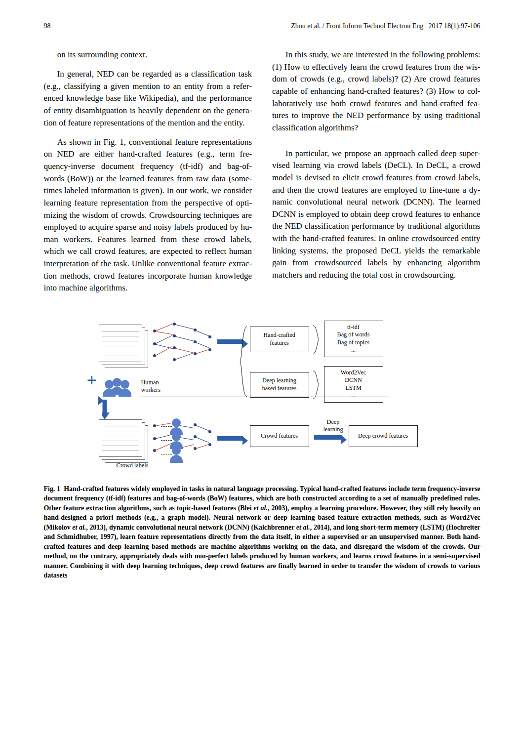98
Zhou et al. / Front Inform Technol Electron Eng 2017 18(1):97-106
on its surrounding context.
In general, NED can be regarded as a classification task (e.g., classifying a given mention to an entity from a referenced knowledge base like Wikipedia), and the performance of entity disambiguation is heavily dependent on the generation of feature representations of the mention and the entity.
As shown in Fig. 1, conventional feature representations on NED are either hand-crafted features (e.g., term frequency-inverse document frequency (tf-idf) and bag-of-words (BoW)) or the learned features from raw data (sometimes labeled information is given). In our work, we consider learning feature representation from the perspective of optimizing the wisdom of crowds. Crowdsourcing techniques are employed to acquire sparse and noisy labels produced by human workers. Features learned from these crowd labels, which we call crowd features, are expected to reflect human interpretation of the task. Unlike conventional feature extraction methods, crowd features incorporate human knowledge into machine algorithms.
In this study, we are interested in the following problems: (1) How to effectively learn the crowd features from the wisdom of crowds (e.g., crowd labels)? (2) Are crowd features capable of enhancing hand-crafted features? (3) How to collaboratively use both crowd features and hand-crafted features to improve the NED performance by using traditional classification algorithms?
In particular, we propose an approach called deep supervised learning via crowd labels (DeCL). In DeCL, a crowd model is devised to elicit crowd features from crowd labels, and then the crowd features are employed to fine-tune a dynamic convolutional neural network (DCNN). The learned DCNN is employed to obtain deep crowd features to enhance the NED classification performance by traditional algorithms with the hand-crafted features. In online crowdsourced entity linking systems, the proposed DeCL yields the remarkable gain from crowdsourced labels by enhancing algorithm matchers and reducing the total cost in crowdsourcing.
Hand-crafted
features
tf-idf
Bag of words
Bag of topics
...
Deep learning
based features
Word2Vec
DCNN
LSTM
...
+
Human
workers
Crowd labels
Crowd features
Deep
learning
Deep crowd features
Fig. 1 Hand-crafted features widely employed in tasks in natural language processing. Typical hand-crafted features include term frequency-inverse document frequency (tf-idf) features and bag-of-words (BoW) features, which are both constructed according to a set of manually predefined rules. Other feature extraction algorithms, such as topic-based features (Blei et al., 2003), employ a learning procedure. However, they still rely heavily on hand-designed a priori methods (e.g., a graph model). Neural network or deep learning based feature extraction methods, such as Word2Vec (Mikolov et al., 2013), dynamic convolutional neural network (DCNN) (Kalchbrenner et al., 2014), and long short-term memory (LSTM) (Hochreiter and Schmidhuber, 1997), learn feature representations directly from the data itself, in either a supervised or an unsupervised manner. Both hand-crafted features and deep learning based methods are machine algorithms working on the data, and disregard the wisdom of the crowds. Our method, on the contrary, appropriately deals with non-perfect labels produced by human workers, and learns crowd features in a semi-supervised manner. Combining it with deep learning techniques, deep crowd features are finally learned in order to transfer the wisdom of crowds to various datasets